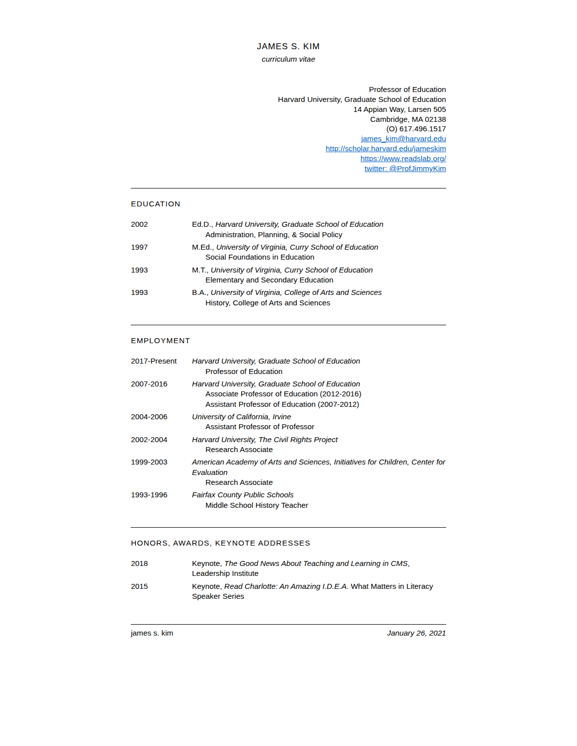JAMES S. KIM
curriculum vitae
Professor of Education
Harvard University, Graduate School of Education
14 Appian Way, Larsen 505
Cambridge, MA 02138
(O) 617.496.1517
james_kim@harvard.edu
http://scholar.harvard.edu/jameskim
https://www.readslab.org/
twitter: @ProfJimmyKim
EDUCATION
| 2002 | Ed.D., Harvard University, Graduate School of Education Administration, Planning, & Social Policy |
| 1997 | M.Ed., University of Virginia, Curry School of Education Social Foundations in Education |
| 1993 | M.T., University of Virginia, Curry School of Education Elementary and Secondary Education |
| 1993 | B.A., University of Virginia, College of Arts and Sciences History, College of Arts and Sciences |
EMPLOYMENT
| 2017-Present | Harvard University, Graduate School of Education Professor of Education |
| 2007-2016 | Harvard University, Graduate School of Education Associate Professor of Education (2012-2016) Assistant Professor of Education (2007-2012) |
| 2004-2006 | University of California, Irvine Assistant Professor of Professor |
| 2002-2004 | Harvard University, The Civil Rights Project Research Associate |
| 1999-2003 | American Academy of Arts and Sciences, Initiatives for Children, Center for Evaluation Research Associate |
| 1993-1996 | Fairfax County Public Schools Middle School History Teacher |
HONORS, AWARDS, KEYNOTE ADDRESSES
| 2018 | Keynote, The Good News About Teaching and Learning in CMS , Leadership Institute |
| 2015 | Keynote, Read Charlotte: An Amazing I.D.E.A. What Matters in Literacy Speaker Series |
james s. kim January 26, 2021